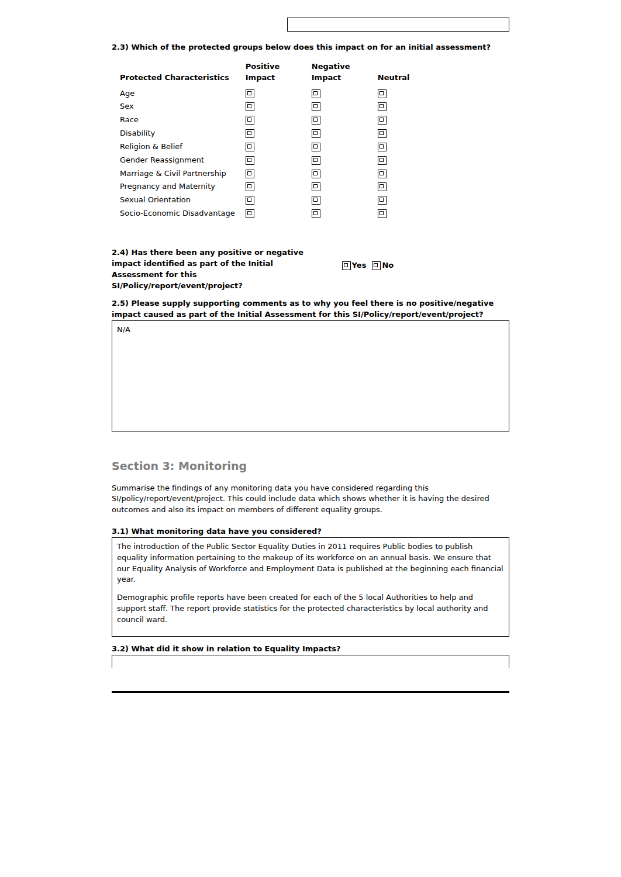2.3) Which of the protected groups below does this impact on for an initial assessment?
| Protected Characteristics | Positive Impact | Negative Impact | Neutral |
| --- | --- | --- | --- |
| Age | | | |
| Sex | | | |
| Race | | | |
| Disability | | | |
| Religion & Belief | | | |
| Gender Reassignment | | | |
| Marriage & Civil Partnership | | | |
| Pregnancy and Maternity | | | |
| Sexual Orientation | | | |
| Socio-Economic Disadvantage | | | |
2.4) Has there been any positive or negative impact identified as part of the Initial Assessment for this SI/Policy/report/event/project?
Yes No
2.5) Please supply supporting comments as to why you feel there is no positive/negative impact caused as part of the Initial Assessment for this SI/Policy/report/event/project?
N/A
Section 3: Monitoring
Summarise the findings of any monitoring data you have considered regarding this SI/policy/report/event/project. This could include data which shows whether it is having the desired outcomes and also its impact on members of different equality groups.
3.1) What monitoring data have you considered?
The introduction of the Public Sector Equality Duties in 2011 requires Public bodies to publish equality information pertaining to the makeup of its workforce on an annual basis. We ensure that our Equality Analysis of Workforce and Employment Data is published at the beginning each financial year.
Demographic profile reports have been created for each of the 5 local Authorities to help and support staff. The report provide statistics for the protected characteristics by local authority and council ward.
3.2) What did it show in relation to Equality Impacts?